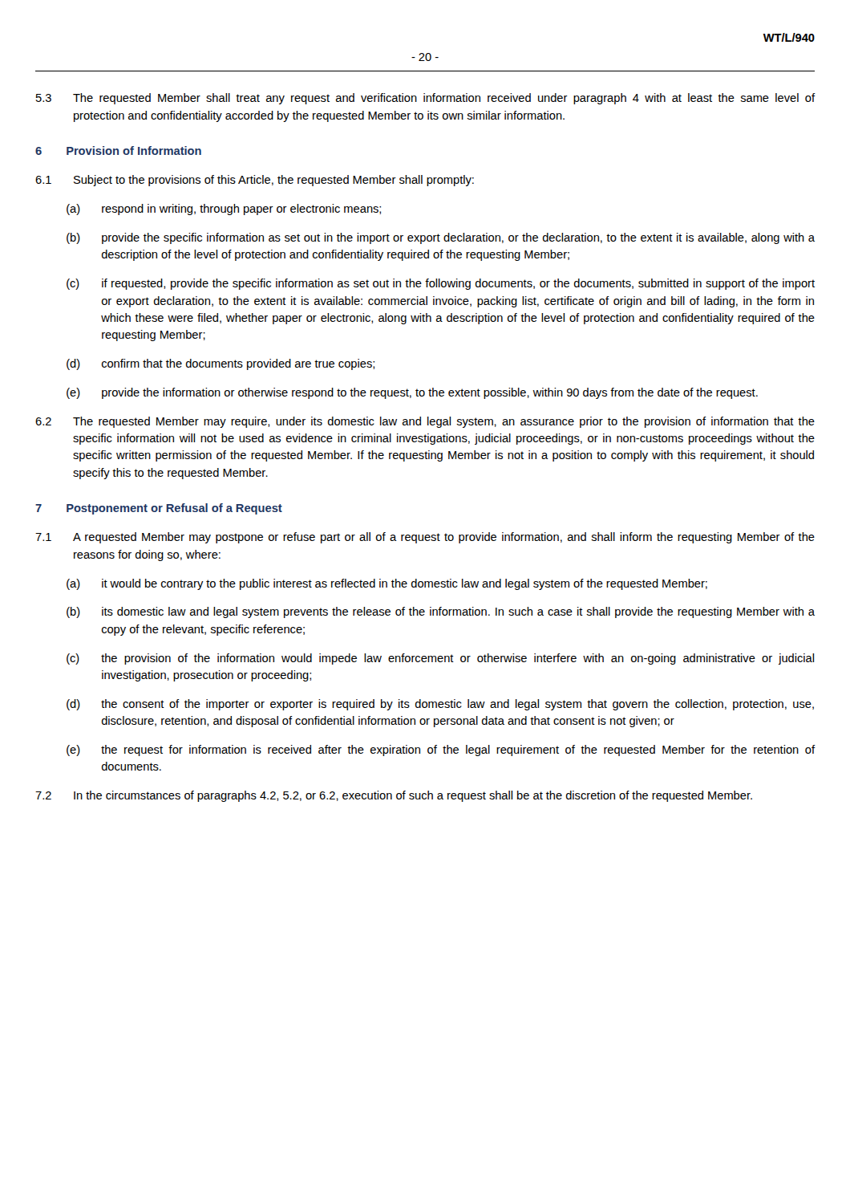WT/L/940
- 20 -
5.3 The requested Member shall treat any request and verification information received under paragraph 4 with at least the same level of protection and confidentiality accorded by the requested Member to its own similar information.
6 Provision of Information
6.1 Subject to the provisions of this Article, the requested Member shall promptly:
(a) respond in writing, through paper or electronic means;
(b) provide the specific information as set out in the import or export declaration, or the declaration, to the extent it is available, along with a description of the level of protection and confidentiality required of the requesting Member;
(c) if requested, provide the specific information as set out in the following documents, or the documents, submitted in support of the import or export declaration, to the extent it is available: commercial invoice, packing list, certificate of origin and bill of lading, in the form in which these were filed, whether paper or electronic, along with a description of the level of protection and confidentiality required of the requesting Member;
(d) confirm that the documents provided are true copies;
(e) provide the information or otherwise respond to the request, to the extent possible, within 90 days from the date of the request.
6.2 The requested Member may require, under its domestic law and legal system, an assurance prior to the provision of information that the specific information will not be used as evidence in criminal investigations, judicial proceedings, or in non-customs proceedings without the specific written permission of the requested Member. If the requesting Member is not in a position to comply with this requirement, it should specify this to the requested Member.
7 Postponement or Refusal of a Request
7.1 A requested Member may postpone or refuse part or all of a request to provide information, and shall inform the requesting Member of the reasons for doing so, where:
(a) it would be contrary to the public interest as reflected in the domestic law and legal system of the requested Member;
(b) its domestic law and legal system prevents the release of the information. In such a case it shall provide the requesting Member with a copy of the relevant, specific reference;
(c) the provision of the information would impede law enforcement or otherwise interfere with an on-going administrative or judicial investigation, prosecution or proceeding;
(d) the consent of the importer or exporter is required by its domestic law and legal system that govern the collection, protection, use, disclosure, retention, and disposal of confidential information or personal data and that consent is not given; or
(e) the request for information is received after the expiration of the legal requirement of the requested Member for the retention of documents.
7.2 In the circumstances of paragraphs 4.2, 5.2, or 6.2, execution of such a request shall be at the discretion of the requested Member.